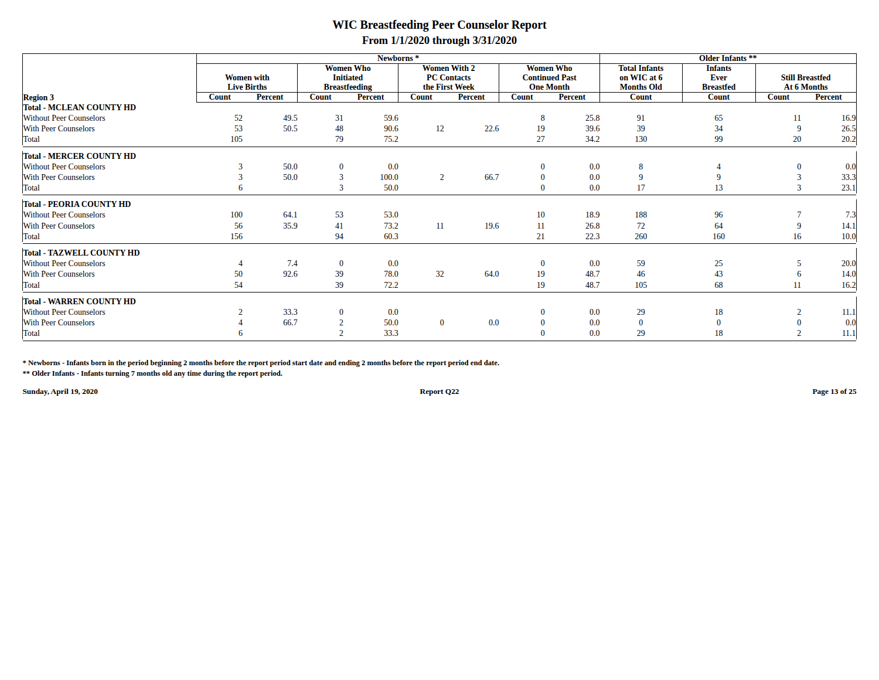WIC Breastfeeding Peer Counselor Report
From 1/1/2020 through 3/31/2020
| | Newborns * | Older Infants ** |
| --- | --- | --- |
| Region 3 | Women with Live Births | Women Who Initiated Breastfeeding | Women With 2 PC Contacts the First Week | Women Who Continued Past One Month | Total Infants on WIC at 6 Months Old | Infants Ever Breastfed | Still Breastfed At 6 Months |
| Count | Percent | Count | Percent | Count | Percent | Count | Percent | Count | Count | Count | Percent |
| Total - MCLEAN COUNTY HD | | | | | | | | | | | | |
| Without Peer Counselors | 52 | 49.5 | 31 | 59.6 | | | 8 | 25.8 | 91 | 65 | 11 | 16.9 |
| With Peer Counselors | 53 | 50.5 | 48 | 90.6 | 12 | 22.6 | 19 | 39.6 | 39 | 34 | 9 | 26.5 |
| Total | 105 | | 79 | 75.2 | | | 27 | 34.2 | 130 | 99 | 20 | 20.2 |
| Total - MERCER COUNTY HD | | | | | | | | | | | | |
| Without Peer Counselors | 3 | 50.0 | 0 | 0.0 | | | 0 | 0.0 | 8 | 4 | 0 | 0.0 |
| With Peer Counselors | 3 | 50.0 | 3 | 100.0 | 2 | 66.7 | 0 | 0.0 | 9 | 9 | 3 | 33.3 |
| Total | 6 | | 3 | 50.0 | | | 0 | 0.0 | 17 | 13 | 3 | 23.1 |
| Total - PEORIA COUNTY HD | | | | | | | | | | | | |
| Without Peer Counselors | 100 | 64.1 | 53 | 53.0 | | | 10 | 18.9 | 188 | 96 | 7 | 7.3 |
| With Peer Counselors | 56 | 35.9 | 41 | 73.2 | 11 | 19.6 | 11 | 26.8 | 72 | 64 | 9 | 14.1 |
| Total | 156 | | 94 | 60.3 | | | 21 | 22.3 | 260 | 160 | 16 | 10.0 |
| Total - TAZWELL COUNTY HD | | | | | | | | | | | | |
| Without Peer Counselors | 4 | 7.4 | 0 | 0.0 | | | 0 | 0.0 | 59 | 25 | 5 | 20.0 |
| With Peer Counselors | 50 | 92.6 | 39 | 78.0 | 32 | 64.0 | 19 | 48.7 | 46 | 43 | 6 | 14.0 |
| Total | 54 | | 39 | 72.2 | | | 19 | 48.7 | 105 | 68 | 11 | 16.2 |
| Total - WARREN COUNTY HD | | | | | | | | | | | | |
| Without Peer Counselors | 2 | 33.3 | 0 | 0.0 | | | 0 | 0.0 | 29 | 18 | 2 | 11.1 |
| With Peer Counselors | 4 | 66.7 | 2 | 50.0 | 0 | 0.0 | 0 | 0.0 | 0 | 0 | 0 | 0.0 |
| Total | 6 | | 2 | 33.3 | | | 0 | 0.0 | 29 | 18 | 2 | 11.1 |
* Newborns - Infants born in the period beginning 2 months before the report period start date and ending 2 months before the report period end date.
** Older Infants - Infants turning 7 months old any time during the report period.
Sunday, April 19, 2020
Report Q22
Page 13 of 25